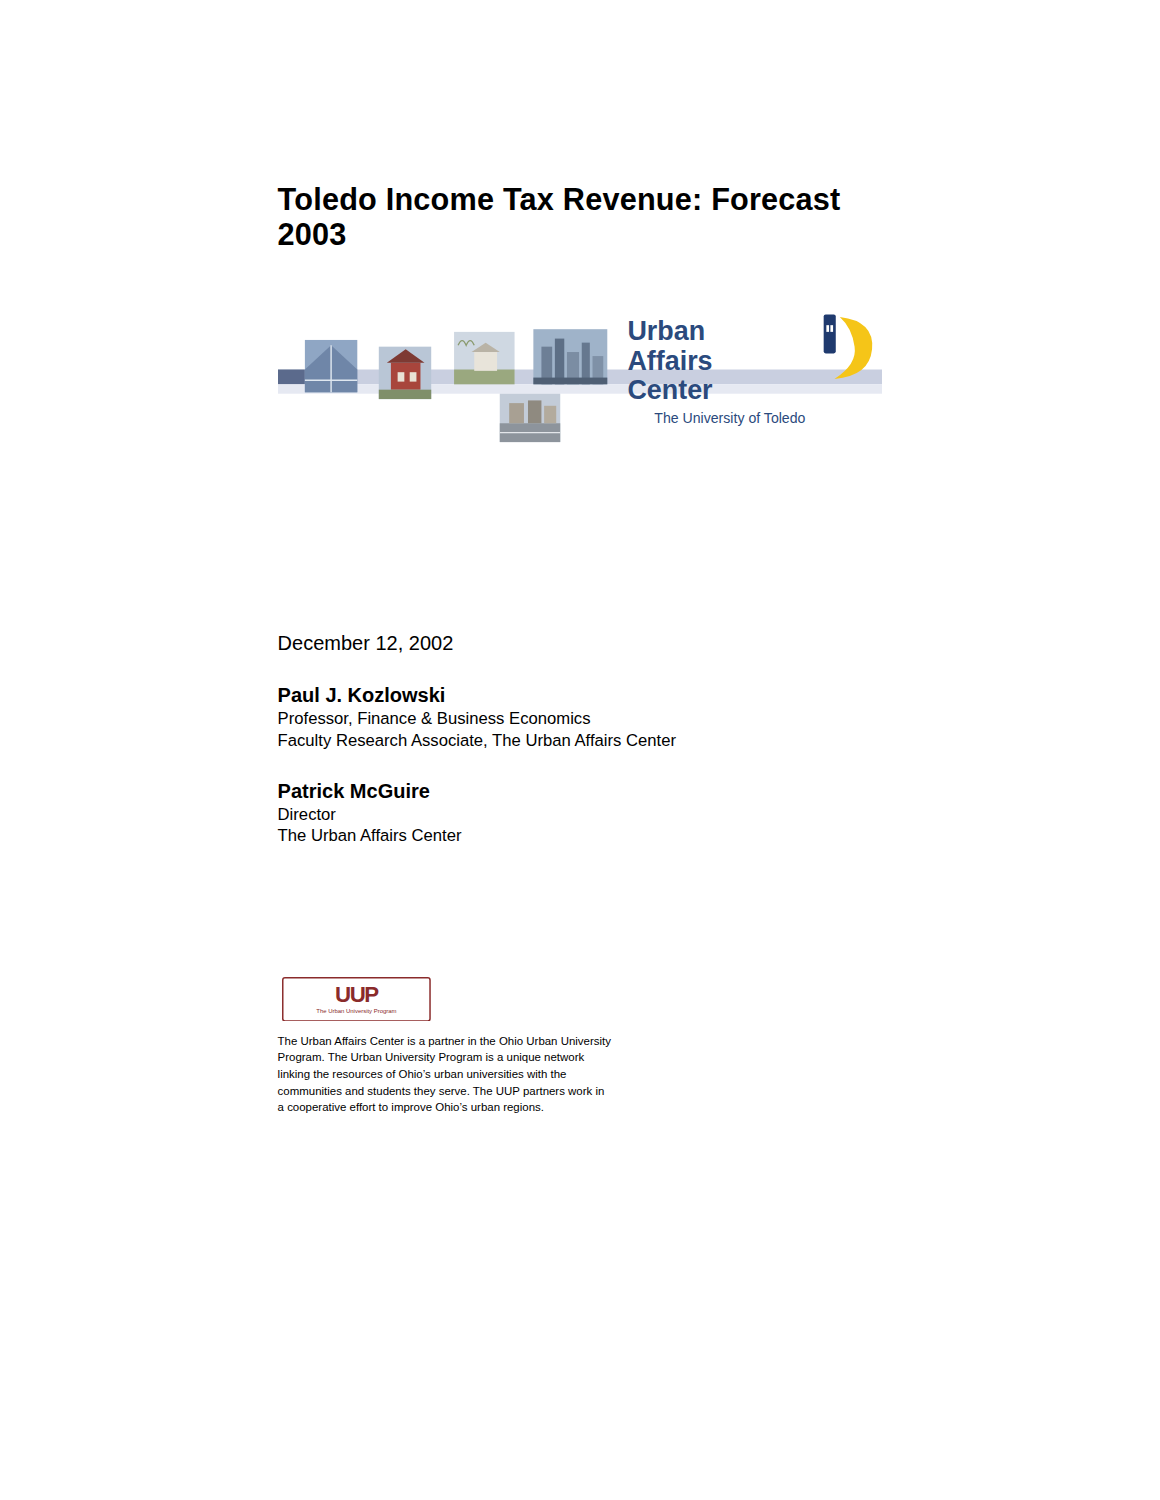Toledo Income Tax Revenue: Forecast 2003
Urban Affairs Center The University of Toledo
December 12, 2002
Paul J. Kozlowski
Professor, Finance & Business Economics
Faculty Research Associate, The Urban Affairs Center
Patrick McGuire
Director
The Urban Affairs Center
UUP The Urban University Program
The Urban Affairs Center is a partner in the Ohio Urban University Program. The Urban University Program is a unique network linking the resources of Ohio’s urban universities with the communities and students they serve. The UUP partners work in a cooperative effort to improve Ohio’s urban regions.